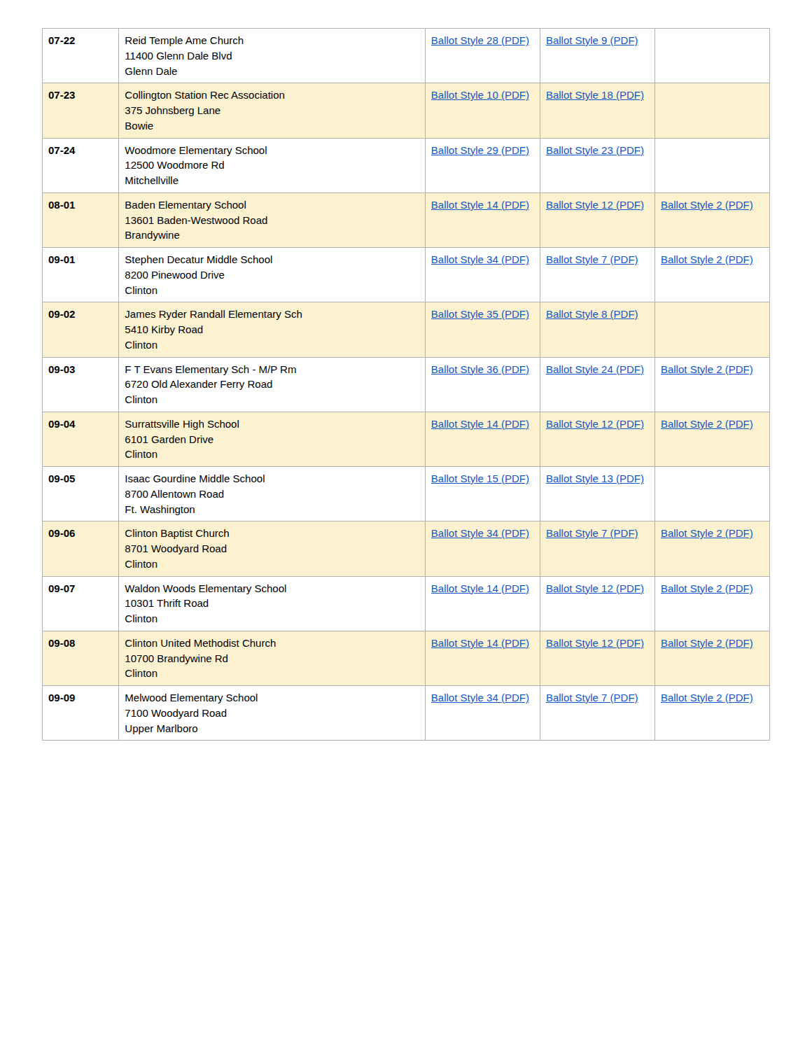| 07-22 | Reid Temple Ame Church 11400 Glenn Dale Blvd Glenn Dale | Ballot Style 28 (PDF) | Ballot Style 9 (PDF) | |
| 07-23 | Collington Station Rec Association 375 Johnsberg Lane Bowie | Ballot Style 10 (PDF) | Ballot Style 18 (PDF) | |
| 07-24 | Woodmore Elementary School 12500 Woodmore Rd Mitchellville | Ballot Style 29 (PDF) | Ballot Style 23 (PDF) | |
| 08-01 | Baden Elementary School 13601 Baden-Westwood Road Brandywine | Ballot Style 14 (PDF) | Ballot Style 12 (PDF) | Ballot Style 2 (PDF) |
| 09-01 | Stephen Decatur Middle School 8200 Pinewood Drive Clinton | Ballot Style 34 (PDF) | Ballot Style 7 (PDF) | Ballot Style 2 (PDF) |
| 09-02 | James Ryder Randall Elementary Sch 5410 Kirby Road Clinton | Ballot Style 35 (PDF) | Ballot Style 8 (PDF) | |
| 09-03 | F T Evans Elementary Sch - M/P Rm 6720 Old Alexander Ferry Road Clinton | Ballot Style 36 (PDF) | Ballot Style 24 (PDF) | Ballot Style 2 (PDF) |
| 09-04 | Surrattsville High School 6101 Garden Drive Clinton | Ballot Style 14 (PDF) | Ballot Style 12 (PDF) | Ballot Style 2 (PDF) |
| 09-05 | Isaac Gourdine Middle School 8700 Allentown Road Ft. Washington | Ballot Style 15 (PDF) | Ballot Style 13 (PDF) | |
| 09-06 | Clinton Baptist Church 8701 Woodyard Road Clinton | Ballot Style 34 (PDF) | Ballot Style 7 (PDF) | Ballot Style 2 (PDF) |
| 09-07 | Waldon Woods Elementary School 10301 Thrift Road Clinton | Ballot Style 14 (PDF) | Ballot Style 12 (PDF) | Ballot Style 2 (PDF) |
| 09-08 | Clinton United Methodist Church 10700 Brandywine Rd Clinton | Ballot Style 14 (PDF) | Ballot Style 12 (PDF) | Ballot Style 2 (PDF) |
| 09-09 | Melwood Elementary School 7100 Woodyard Road Upper Marlboro | Ballot Style 34 (PDF) | Ballot Style 7 (PDF) | Ballot Style 2 (PDF) |